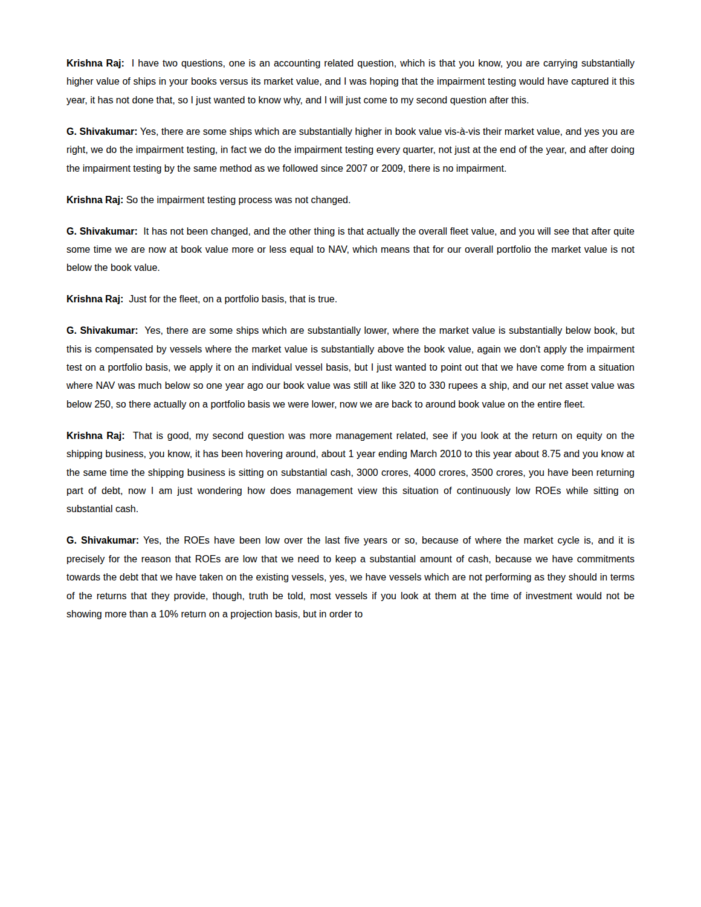Krishna Raj: I have two questions, one is an accounting related question, which is that you know, you are carrying substantially higher value of ships in your books versus its market value, and I was hoping that the impairment testing would have captured it this year, it has not done that, so I just wanted to know why, and I will just come to my second question after this.
G. Shivakumar: Yes, there are some ships which are substantially higher in book value vis-à-vis their market value, and yes you are right, we do the impairment testing, in fact we do the impairment testing every quarter, not just at the end of the year, and after doing the impairment testing by the same method as we followed since 2007 or 2009, there is no impairment.
Krishna Raj: So the impairment testing process was not changed.
G. Shivakumar: It has not been changed, and the other thing is that actually the overall fleet value, and you will see that after quite some time we are now at book value more or less equal to NAV, which means that for our overall portfolio the market value is not below the book value.
Krishna Raj: Just for the fleet, on a portfolio basis, that is true.
G. Shivakumar: Yes, there are some ships which are substantially lower, where the market value is substantially below book, but this is compensated by vessels where the market value is substantially above the book value, again we don't apply the impairment test on a portfolio basis, we apply it on an individual vessel basis, but I just wanted to point out that we have come from a situation where NAV was much below so one year ago our book value was still at like 320 to 330 rupees a ship, and our net asset value was below 250, so there actually on a portfolio basis we were lower, now we are back to around book value on the entire fleet.
Krishna Raj: That is good, my second question was more management related, see if you look at the return on equity on the shipping business, you know, it has been hovering around, about 1 year ending March 2010 to this year about 8.75 and you know at the same time the shipping business is sitting on substantial cash, 3000 crores, 4000 crores, 3500 crores, you have been returning part of debt, now I am just wondering how does management view this situation of continuously low ROEs while sitting on substantial cash.
G. Shivakumar: Yes, the ROEs have been low over the last five years or so, because of where the market cycle is, and it is precisely for the reason that ROEs are low that we need to keep a substantial amount of cash, because we have commitments towards the debt that we have taken on the existing vessels, yes, we have vessels which are not performing as they should in terms of the returns that they provide, though, truth be told, most vessels if you look at them at the time of investment would not be showing more than a 10% return on a projection basis, but in order to